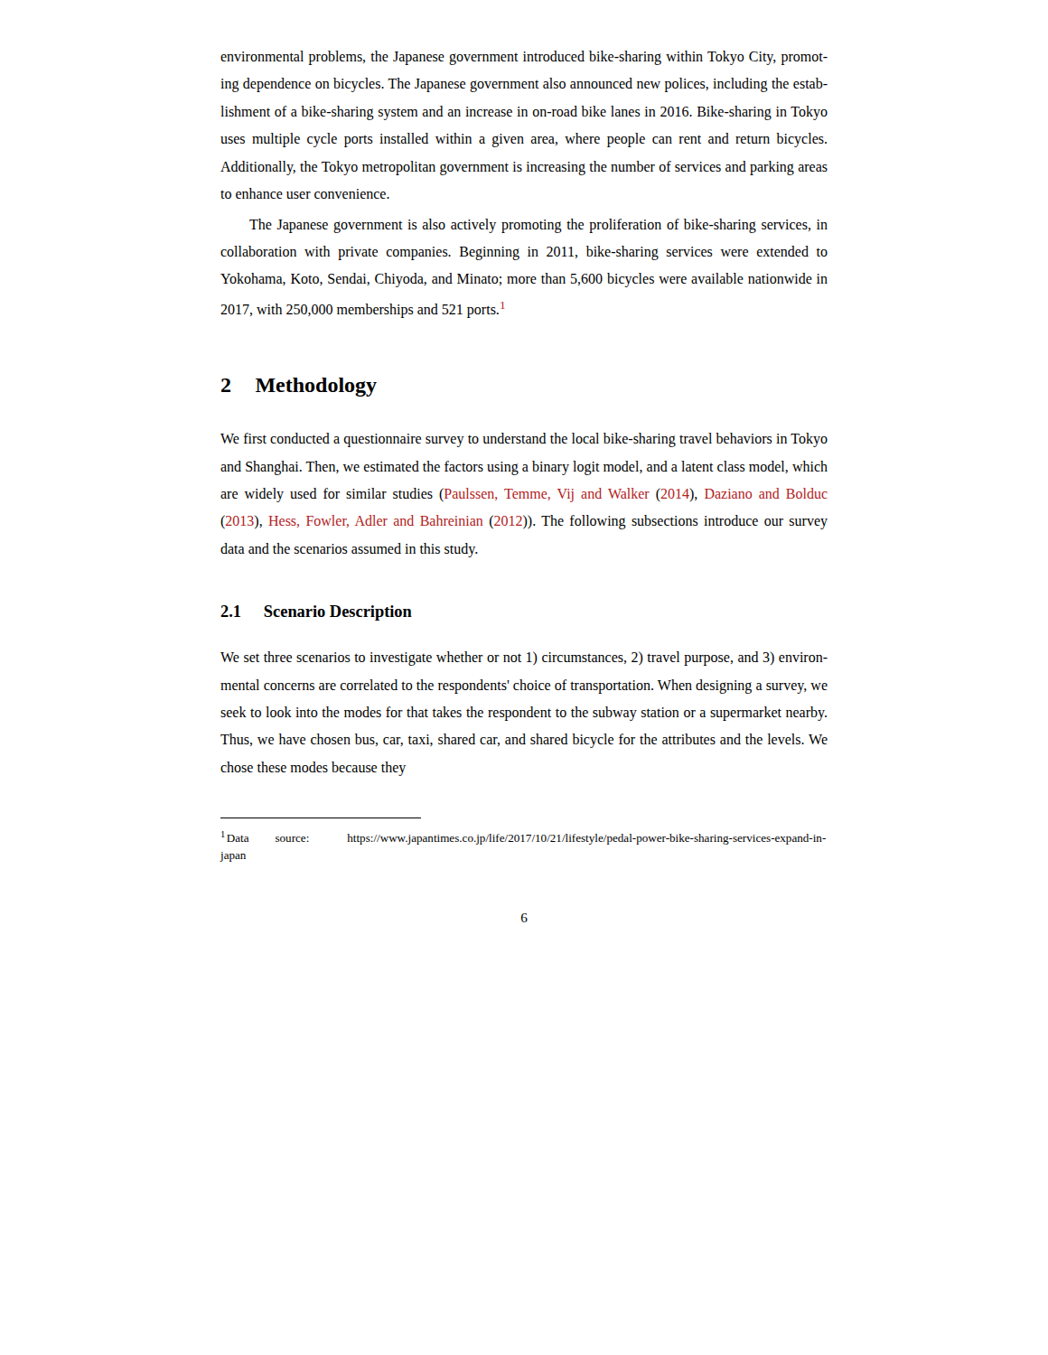environmental problems, the Japanese government introduced bike-sharing within Tokyo City, promoting dependence on bicycles. The Japanese government also announced new polices, including the establishment of a bike-sharing system and an increase in on-road bike lanes in 2016. Bike-sharing in Tokyo uses multiple cycle ports installed within a given area, where people can rent and return bicycles. Additionally, the Tokyo metropolitan government is increasing the number of services and parking areas to enhance user convenience.
The Japanese government is also actively promoting the proliferation of bike-sharing services, in collaboration with private companies. Beginning in 2011, bike-sharing services were extended to Yokohama, Koto, Sendai, Chiyoda, and Minato; more than 5,600 bicycles were available nationwide in 2017, with 250,000 memberships and 521 ports.1
2 Methodology
We first conducted a questionnaire survey to understand the local bike-sharing travel behaviors in Tokyo and Shanghai. Then, we estimated the factors using a binary logit model, and a latent class model, which are widely used for similar studies (Paulssen, Temme, Vij and Walker (2014), Daziano and Bolduc (2013), Hess, Fowler, Adler and Bahreinian (2012)). The following subsections introduce our survey data and the scenarios assumed in this study.
2.1 Scenario Description
We set three scenarios to investigate whether or not 1) circumstances, 2) travel purpose, and 3) environmental concerns are correlated to the respondents' choice of transportation. When designing a survey, we seek to look into the modes for that takes the respondent to the subway station or a supermarket nearby. Thus, we have chosen bus, car, taxi, shared car, and shared bicycle for the attributes and the levels. We chose these modes because they
1 Data source: https://www.japantimes.co.jp/life/2017/10/21/lifestyle/pedal-power-bike-sharing-services-expand-in-japan
6